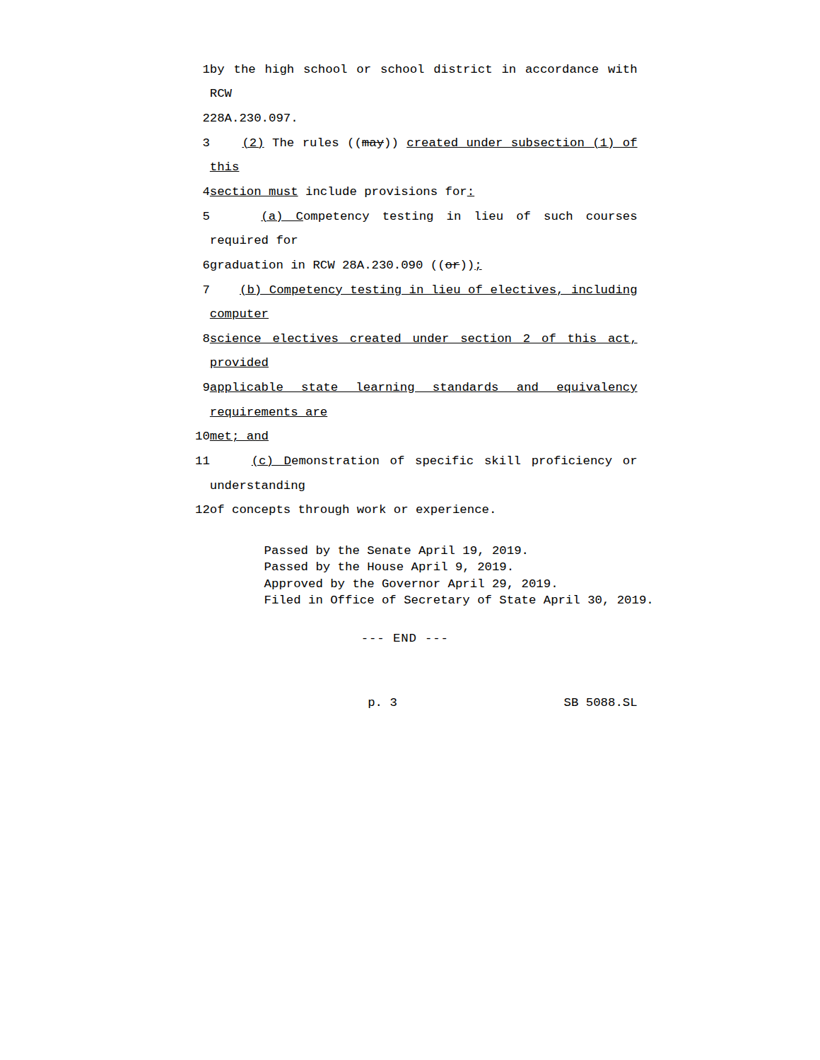| 1 | by the high school or school district in accordance with RCW |
| 2 | 28A.230.097. |
| 3 | (2) The rules (( may )) created under subsection (1) of this |
| 4 | section must include provisions for : |
| 5 | (a) C ompetency testing in lieu of such courses required for |
| 6 | graduation in RCW 28A.230.090 (( or )) ; |
| 7 | (b) Competency testing in lieu of electives, including computer |
| 8 | science electives created under section 2 of this act, provided |
| 9 | applicable state learning standards and equivalency requirements are |
| 10 | met; and |
| 11 | (c) D emonstration of specific skill proficiency or understanding |
| 12 | of concepts through work or experience. |
Passed by the Senate April 19, 2019. Passed by the House April 9, 2019. Approved by the Governor April 29, 2019. Filed in Office of Secretary of State April 30, 2019.
--- END ---
p. 3 SB 5088.SL